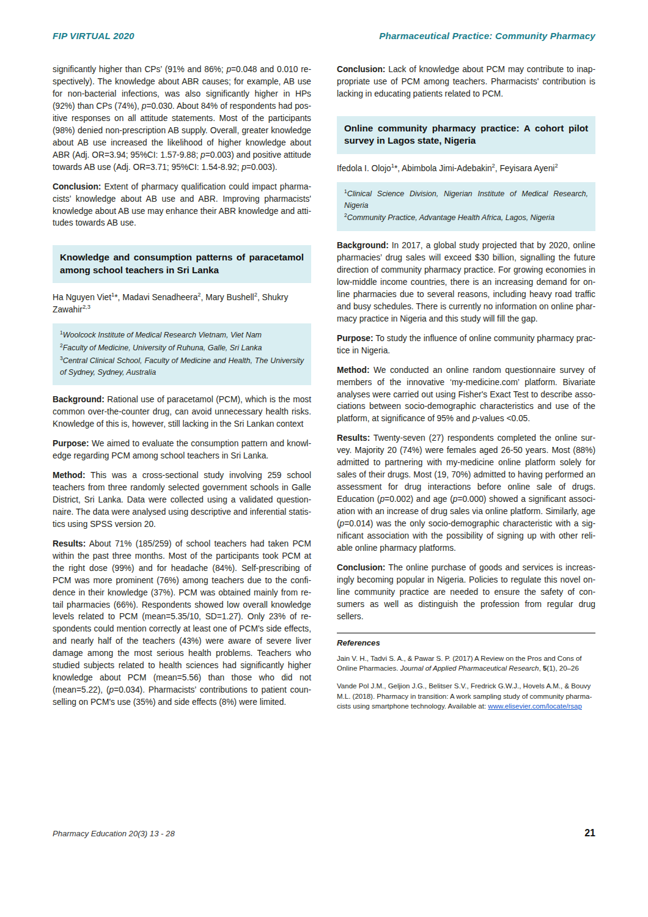FIP VIRTUAL 2020 Pharmaceutical Practice: Community Pharmacy
significantly higher than CPs’ (91% and 86%; p=0.048 and 0.010 respectively). The knowledge about ABR causes; for example, AB use for non-bacterial infections, was also significantly higher in HPs (92%) than CPs (74%), p=0.030. About 84% of respondents had positive responses on all attitude statements. Most of the participants (98%) denied non-prescription AB supply. Overall, greater knowledge about AB use increased the likelihood of higher knowledge about ABR (Adj. OR=3.94; 95%CI: 1.57-9.88; p=0.003) and positive attitude towards AB use (Adj. OR=3.71; 95%CI: 1.54-8.92; p=0.003).
Conclusion: Extent of pharmacy qualification could impact pharmacists’ knowledge about AB use and ABR. Improving pharmacists' knowledge about AB use may enhance their ABR knowledge and attitudes towards AB use.
Knowledge and consumption patterns of paracetamol among school teachers in Sri Lanka
Ha Nguyen Viet1*, Madavi Senadheera2, Mary Bushell2, Shukry Zawahir2,3
1Woolcock Institute of Medical Research Vietnam, Viet Nam
2Faculty of Medicine, University of Ruhuna, Galle, Sri Lanka
3Central Clinical School, Faculty of Medicine and Health, The University of Sydney, Sydney, Australia
Background: Rational use of paracetamol (PCM), which is the most common over-the-counter drug, can avoid unnecessary health risks. Knowledge of this is, however, still lacking in the Sri Lankan context
Purpose: We aimed to evaluate the consumption pattern and knowledge regarding PCM among school teachers in Sri Lanka.
Method: This was a cross-sectional study involving 259 school teachers from three randomly selected government schools in Galle District, Sri Lanka. Data were collected using a validated questionnaire. The data were analysed using descriptive and inferential statistics using SPSS version 20.
Results: About 71% (185/259) of school teachers had taken PCM within the past three months. Most of the participants took PCM at the right dose (99%) and for headache (84%). Self-prescribing of PCM was more prominent (76%) among teachers due to the confidence in their knowledge (37%). PCM was obtained mainly from retail pharmacies (66%). Respondents showed low overall knowledge levels related to PCM (mean=5.35/10, SD=1.27). Only 23% of respondents could mention correctly at least one of PCM's side effects, and nearly half of the teachers (43%) were aware of severe liver damage among the most serious health problems. Teachers who studied subjects related to health sciences had significantly higher knowledge about PCM (mean=5.56) than those who did not (mean=5.22), (p=0.034). Pharmacists’ contributions to patient counselling on PCM's use (35%) and side effects (8%) were limited.
Conclusion: Lack of knowledge about PCM may contribute to inappropriate use of PCM among teachers. Pharmacists' contribution is lacking in educating patients related to PCM.
Online community pharmacy practice: A cohort pilot survey in Lagos state, Nigeria
Ifedola I. Olojo1*, Abimbola Jimi-Adebakin2, Feyisara Ayeni2
1Clinical Science Division, Nigerian Institute of Medical Research, Nigeria
2Community Practice, Advantage Health Africa, Lagos, Nigeria
Background: In 2017, a global study projected that by 2020, online pharmacies’ drug sales will exceed $30 billion, signalling the future direction of community pharmacy practice. For growing economies in low-middle income countries, there is an increasing demand for online pharmacies due to several reasons, including heavy road traffic and busy schedules. There is currently no information on online pharmacy practice in Nigeria and this study will fill the gap.
Purpose: To study the influence of online community pharmacy practice in Nigeria.
Method: We conducted an online random questionnaire survey of members of the innovative ‘my-medicine.com’ platform. Bivariate analyses were carried out using Fisher's Exact Test to describe associations between socio-demographic characteristics and use of the platform, at significance of 95% and p-values <0.05.
Results: Twenty-seven (27) respondents completed the online survey. Majority 20 (74%) were females aged 26-50 years. Most (88%) admitted to partnering with my-medicine online platform solely for sales of their drugs. Most (19, 70%) admitted to having performed an assessment for drug interactions before online sale of drugs. Education (p=0.002) and age (p=0.000) showed a significant association with an increase of drug sales via online platform. Similarly, age (p=0.014) was the only socio-demographic characteristic with a significant association with the possibility of signing up with other reliable online pharmacy platforms.
Conclusion: The online purchase of goods and services is increasingly becoming popular in Nigeria. Policies to regulate this novel online community practice are needed to ensure the safety of consumers as well as distinguish the profession from regular drug sellers.
References
Jain V. H., Tadvi S. A., & Pawar S. P. (2017) A Review on the Pros and Cons of Online Pharmacies. Journal of Applied Pharmaceutical Research, 5(1), 20–26
Vande Pol J.M., Geljion J.G., Belitser S.V., Fredrick G.W.J., Hovels A.M., & Bouvy M.L. (2018). Pharmacy in transition: A work sampling study of community pharmacists using smartphone technology. Available at: www.elisevier.com/locate/rsap
Pharmacy Education 20(3) 13 - 28 21